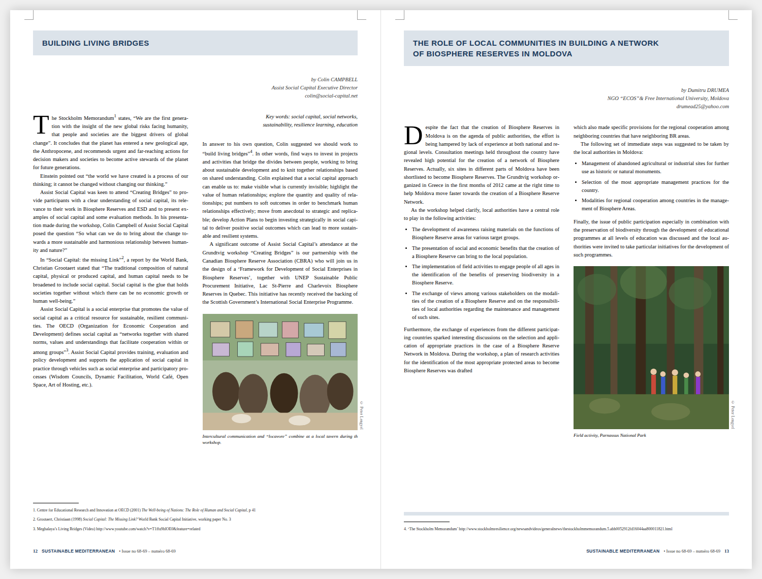Building Living Bridges
by Colin CAMPBELL
Assist Social Capital Executive Director
colin@social-capital.net
The Stockholm Memorandum1 states, “We are the first generation with the insight of the new global risks facing humanity, that people and societies are the biggest drivers of global change”. It concludes that the planet has entered a new geological age, the Anthropocene, and recommends urgent and far-reaching actions for decision makers and societies to become active stewards of the planet for future generations.
Einstein pointed out “the world we have created is a process of our thinking; it cannot be changed without changing our thinking.”
Assist Social Capital was keen to attend “Creating Bridges” to provide participants with a clear understanding of social capital, its relevance to their work in Biosphere Reserves and ESD and to present examples of social capital and some evaluation methods. In his presentation made during the workshop, Colin Campbell of Assist Social Capital posed the question “So what can we do to bring about the change towards a more sustainable and harmonious relationship between humanity and nature?”
In “Social Capital: the missing Link”2, a report by the World Bank, Christian Grootaert stated that “The traditional composition of natural capital, physical or produced capital, and human capital needs to be broadened to include social capital. Social capital is the glue that holds societies together without which there can be no economic growth or human well-being.”
Assist Social Capital is a social enterprise that promotes the value of social capital as a critical resource for sustainable, resilient communities. The OECD (Organization for Economic Cooperation and Development) defines social capital as “networks together with shared norms, values and understandings that facilitate cooperation within or among groups”3. Assist Social Capital provides training, evaluation and policy development and supports the application of social capital in practice through vehicles such as social enterprise and participatory processes (Wisdom Councils, Dynamic Facilitation, World Café, Open Space, Art of Hosting, etc.).
Key words: social capital, social networks,
sustainability, resilience learning, education
In answer to his own question, Colin suggested we should work to “build living bridges”4. In other words, find ways to invest in projects and activities that bridge the divides between people, working to bring about sustainable development and to knit together relationships based on shared understanding. Colin explained that a social capital approach can enable us to: make visible what is currently invisible; highlight the value of human relationships; explore the quantity and quality of relationships; put numbers to soft outcomes in order to benchmark human relationships effectively; move from anecdotal to strategic and replicable; develop Action Plans to begin investing strategically in social capital to deliver positive social outcomes which can lead to more sustainable and resilient systems.
A significant outcome of Assist Social Capital’s attendance at the Grundtvig workshop “Creating Bridges” is our partnership with the Canadian Biosphere Reserve Association (CBRA) who will join us in the design of a ‘Framework for Development of Social Enterprises in Biosphere Reserves’, together with UNEP Sustainable Public Procurement Initiative, Lac St-Pierre and Charlevoix Biosphere Reserves in Quebec. This initiative has recently received the backing of the Scottish Government’s International Social Enterprise Programme.
© Peter Lengyel
Intercultural communication and “locavore” combine at a local tavern during th workshop.
1. Centre for Educational Research and Innovation at OECD (2001) The Well-being of Nations: The Role of Human and Social Capital, p 41
2. Grootaert, Christiaan (1998) Social Capital: The Missing Link? World Bank Social Capital Initiative, working paper No. 3
3. Meghalaya’s Living Bridges (Video) http://www.youtube.com/watch?v=T1ffu9hlOE0&feature=related
12 SUSTAINABLE MEDITERRANEAN • Issue no 68-69 – numéro 68-69
The Role of Local Communities in Building a Network
of Biosphere Reserves in Moldova
by Dumitru DRUMEA
NGO “ECOS”& Free International University, Moldova
drumead25@yahoo.com
Despite the fact that the creation of Biosphere Reserves in Moldova is on the agenda of public authorities, the effort is being hampered by lack of experience at both national and regional levels. Consultation meetings held throughout the country have revealed high potential for the creation of a network of Biosphere Reserves. Actually, six sites in different parts of Moldova have been shortlisted to become Biosphere Reserves. The Grundtvig workshop organized in Greece in the first months of 2012 came at the right time to help Moldova move faster towards the creation of a Biosphere Reserve Network.
As the workshop helped clarify, local authorities have a central role to play in the following activities:
The development of awareness raising materials on the functions of Biosphere Reserve areas for various target groups.
The presentation of social and economic benefits that the creation of a Biosphere Reserve can bring to the local population.
The implementation of field activities to engage people of all ages in the identification of the benefits of preserving biodiversity in a Biosphere Reserve.
The exchange of views among various stakeholders on the modalities of the creation of a Biosphere Reserve and on the responsibilities of local authorities regarding the maintenance and management of such sites.
Furthermore, the exchange of experiences from the different participating countries sparked interesting discussions on the selection and application of appropriate practices in the case of a Biosphere Reserve Network in Moldova. During the workshop, a plan of research activities for the identification of the most appropriate protected areas to become Biosphere Reserves was drafted
which also made specific provisions for the regional cooperation among neighboring countries that have neighboring BR areas.
The following set of immediate steps was suggested to be taken by the local authorities in Moldova:
Management of abandoned agricultural or industrial sites for further use as historic or natural monuments.
Selection of the most appropriate management practices for the country.
Modalities for regional cooperation among countries in the management of Biosphere Areas.
Finally, the issue of public participation especially in combination with the preservation of biodiversity through the development of educational programmes at all levels of education was discussed and the local authorities were invited to take particular initiatives for the development of such programmes.
© Peter Lengyel
Field activity, Parnassus National Park
4. ‘The Stockholm Memorandum’ http://www.stockholmresilience.org/newsandvideos/generalnews/thestockholmmemorandum.5.abb0052912fd16044aa800011821.html
SUSTAINABLE MEDITERRANEAN • Issue no 68-69 – numéro 68-69 13